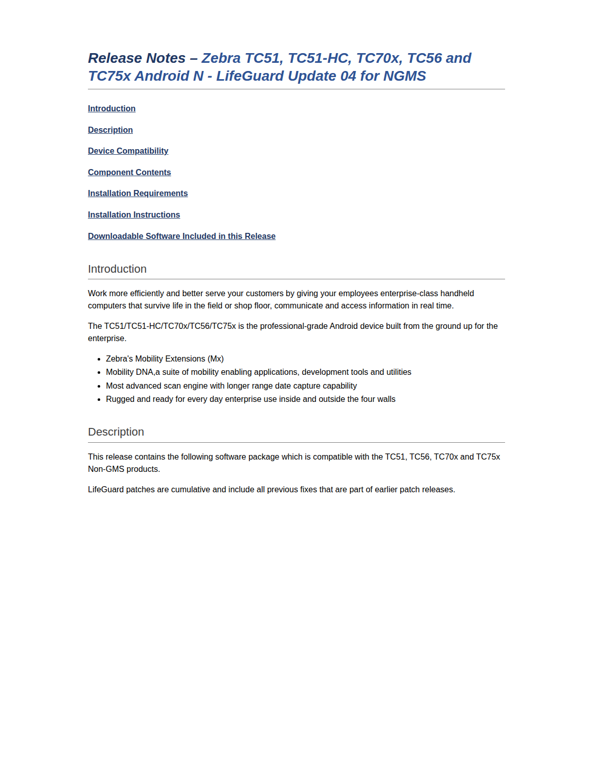Release Notes – Zebra TC51, TC51-HC, TC70x, TC56 and TC75x Android N - LifeGuard Update 04 for NGMS
Introduction
Description
Device Compatibility
Component Contents
Installation Requirements
Installation Instructions
Downloadable Software Included in this Release
Introduction
Work more efficiently and better serve your customers by giving your employees enterprise-class handheld computers that survive life in the field or shop floor, communicate and access information in real time.
The TC51/TC51-HC/TC70x/TC56/TC75x is the professional-grade Android device built from the ground up for the enterprise.
Zebra's Mobility Extensions (Mx)
Mobility DNA,a suite of mobility enabling applications, development tools and utilities
Most advanced scan engine with longer range date capture capability
Rugged and ready for every day enterprise use inside and outside the four walls
Description
This release contains the following software package which is compatible with the TC51, TC56, TC70x and TC75x Non-GMS products.
LifeGuard patches are cumulative and include all previous fixes that are part of earlier patch releases.